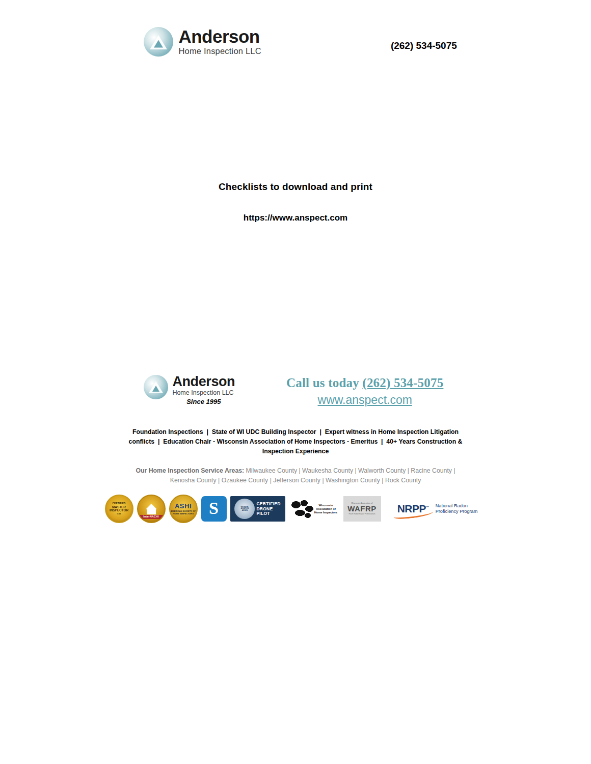Anderson
Home Inspection LLC
(262) 534-5075
Checklists to download and print
https://www.anspect.com
Anderson
Home Inspection LLC
Since 1995
Call us today (262) 534-5075
www.anspect.com
Foundation Inspections | State of WI UDC Building Inspector | Expert witness in Home Inspection Litigation conflicts | Education Chair - Wisconsin Association of Home Inspectors - Emeritus | 40+ Years Construction & Inspection Experience
Our Home Inspection Service Areas: Milwaukee County | Waukesha County | Walworth County | Racine County | Kenosha County | Ozaukee County | Jefferson County | Washington County | Rock County
CERTIFIED
MASTER
INSPECTOR
CMI
InterNACHI
ASHI
AMERICAN SOCIETY OF
HOME INSPECTORS
S
FEDERAL
AVIATION
ADMIN
CERTIFIED
DRONE
PILOT
Wisconsin
Association of
Home Inspectors
Wisconsin Association of
WAFRP
Foam Radon Repair Professionals
NRPP™
National Radon
Proficiency Program